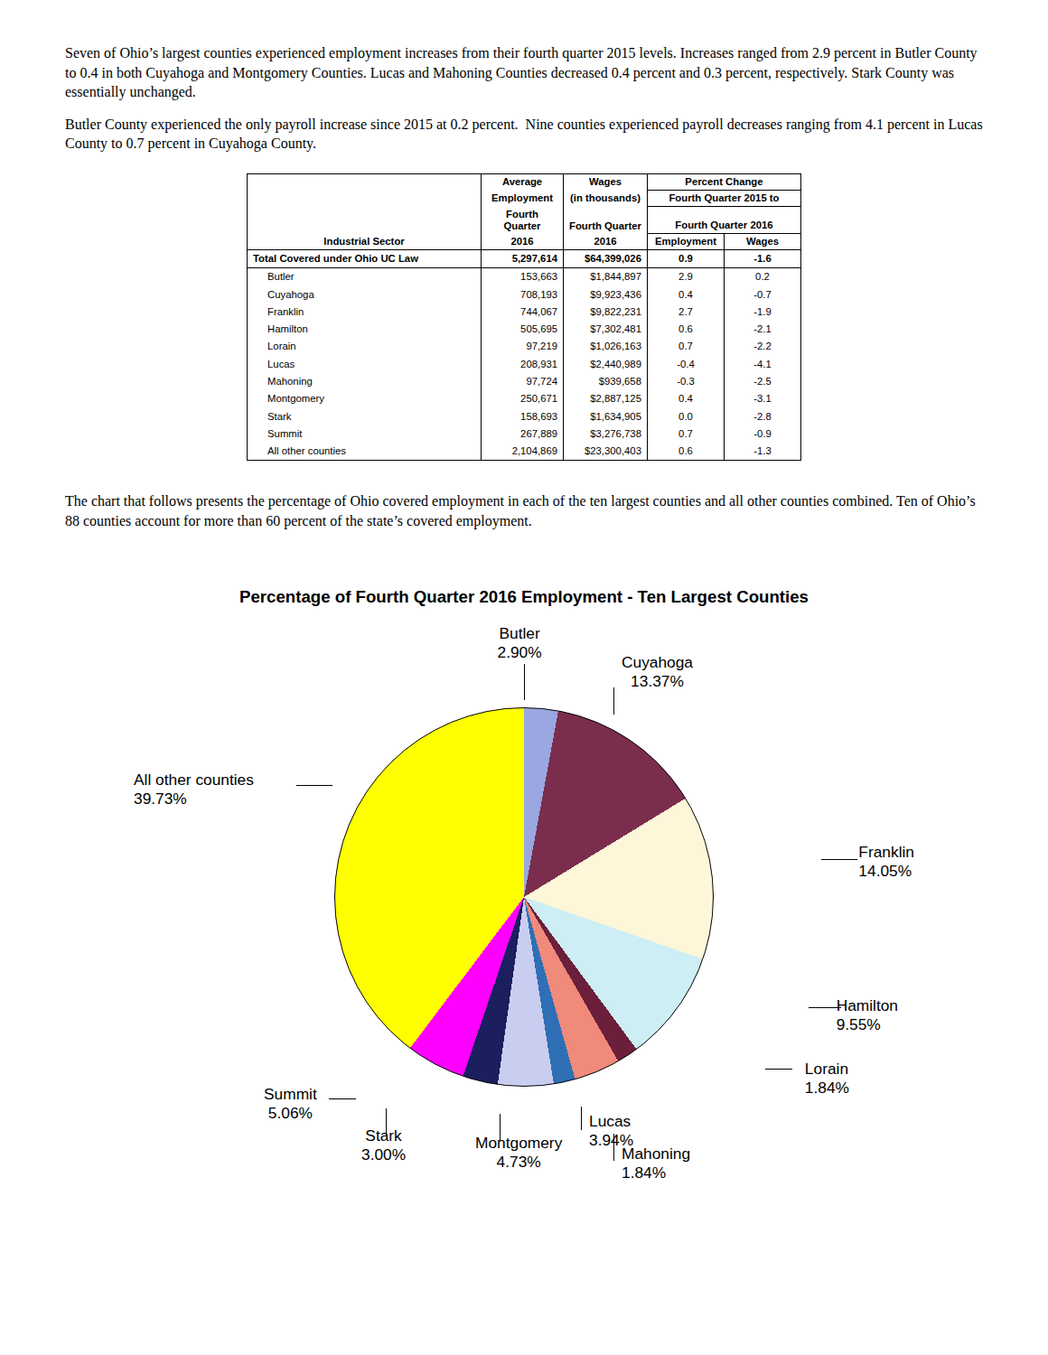Seven of Ohio’s largest counties experienced employment increases from their fourth quarter 2015 levels. Increases ranged from 2.9 percent in Butler County to 0.4 in both Cuyahoga and Montgomery Counties. Lucas and Mahoning Counties decreased 0.4 percent and 0.3 percent, respectively. Stark County was essentially unchanged.
Butler County experienced the only payroll increase since 2015 at 0.2 percent. Nine counties experienced payroll decreases ranging from 4.1 percent in Lucas County to 0.7 percent in Cuyahoga County.
| | Average | Wages | Percent Change |
| --- | --- | --- | --- |
| | Employment | (in thousands) | Fourth Quarter 2015 to |
| | Fourth Quarter | Fourth Quarter | Fourth Quarter 2016 |
| Industrial Sector | 2016 | 2016 | Employment | Wages |
| Total Covered under Ohio UC Law | 5,297,614 | $64,399,026 | 0.9 | -1.6 |
| Butler | 153,663 | $1,844,897 | 2.9 | 0.2 |
| Cuyahoga | 708,193 | $9,923,436 | 0.4 | -0.7 |
| Franklin | 744,067 | $9,822,231 | 2.7 | -1.9 |
| Hamilton | 505,695 | $7,302,481 | 0.6 | -2.1 |
| Lorain | 97,219 | $1,026,163 | 0.7 | -2.2 |
| Lucas | 208,931 | $2,440,989 | -0.4 | -4.1 |
| Mahoning | 97,724 | $939,658 | -0.3 | -2.5 |
| Montgomery | 250,671 | $2,887,125 | 0.4 | -3.1 |
| Stark | 158,693 | $1,634,905 | 0.0 | -2.8 |
| Summit | 267,889 | $3,276,738 | 0.7 | -0.9 |
| All other counties | 2,104,869 | $23,300,403 | 0.6 | -1.3 |
The chart that follows presents the percentage of Ohio covered employment in each of the ten largest counties and all other counties combined. Ten of Ohio’s 88 counties account for more than 60 percent of the state’s covered employment.
Percentage of Fourth Quarter 2016 Employment - Ten Largest Counties
Butler
2.90%
Cuyahoga
13.37%
Franklin
14.05%
Hamilton
9.55%
Lorain
1.84%
Lucas
3.94%
Mahoning
1.84%
Montgomery
4.73%
Stark
3.00%
Summit
5.06%
All other counties
39.73%